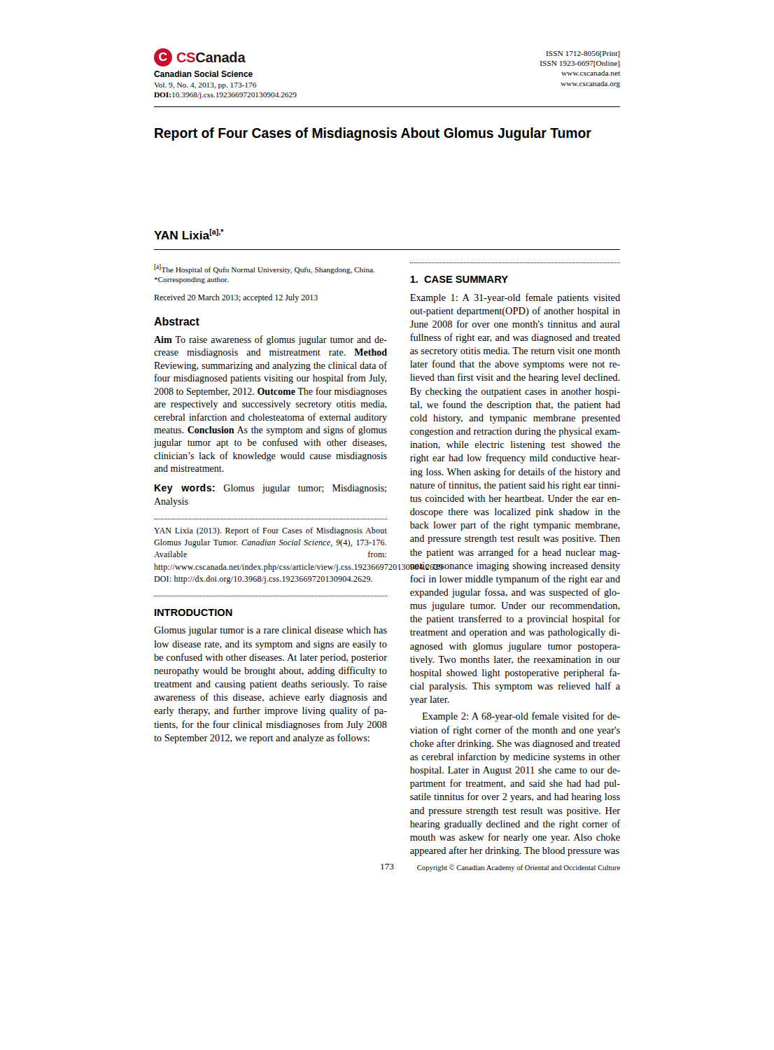C CS Canada
Canadian Social Science
Vol. 9, No. 4, 2013, pp. 173-176
DOI: 10.3968/j.css.1923669720130904.2629
ISSN 1712-8056[Print]
ISSN 1923-6697[Online]
www.cscanada.net
www.cscanada.org
Report of Four Cases of Misdiagnosis About Glomus Jugular Tumor
YAN Lixia[a],*
[a]The Hospital of Qufu Normal University, Qufu, Shangdong, China.
*Corresponding author.
Received 20 March 2013; accepted 12 July 2013
Abstract
Aim To raise awareness of glomus jugular tumor and decrease misdiagnosis and mistreatment rate. Method Reviewing, summarizing and analyzing the clinical data of four misdiagnosed patients visiting our hospital from July, 2008 to September, 2012. Outcome The four misdiagnoses are respectively and successively secretory otitis media, cerebral infarction and cholesteatoma of external auditory meatus. Conclusion As the symptom and signs of glomus jugular tumor apt to be confused with other diseases, clinician’s lack of knowledge would cause misdiagnosis and mistreatment.
Key words: Glomus jugular tumor; Misdiagnosis; Analysis
YAN Lixia (2013). Report of Four Cases of Misdiagnosis About Glomus Jugular Tumor. Canadian Social Science, 9(4), 173-176. Available from: http://www.cscanada.net/index.php/css/article/view/j.css.1923669720130904.2629 DOI: http://dx.doi.org/10.3968/j.css.1923669720130904.2629.
INTRODUCTION
Glomus jugular tumor is a rare clinical disease which has low disease rate, and its symptom and signs are easily to be confused with other diseases. At later period, posterior neuropathy would be brought about, adding difficulty to treatment and causing patient deaths seriously. To raise awareness of this disease, achieve early diagnosis and early therapy, and further improve living quality of patients, for the four clinical misdiagnoses from July 2008 to September 2012, we report and analyze as follows:
1. CASE SUMMARY
Example 1: A 31-year-old female patients visited out-patient department(OPD) of another hospital in June 2008 for over one month's tinnitus and aural fullness of right ear, and was diagnosed and treated as secretory otitis media. The return visit one month later found that the above symptoms were not relieved than first visit and the hearing level declined. By checking the outpatient cases in another hospital, we found the description that, the patient had cold history, and tympanic membrane presented congestion and retraction during the physical examination, while electric listening test showed the right ear had low frequency mild conductive hearing loss. When asking for details of the history and nature of tinnitus, the patient said his right ear tinnitus coincided with her heartbeat. Under the ear endoscope there was localized pink shadow in the back lower part of the right tympanic membrane, and pressure strength test result was positive. Then the patient was arranged for a head nuclear magnetic resonance imaging showing increased density foci in lower middle tympanum of the right ear and expanded jugular fossa, and was suspected of glomus jugulare tumor. Under our recommendation, the patient transferred to a provincial hospital for treatment and operation and was pathologically diagnosed with glomus jugulare tumor postoperatively. Two months later, the reexamination in our hospital showed light postoperative peripheral facial paralysis. This symptom was relieved half a year later.
Example 2: A 68-year-old female visited for deviation of right corner of the month and one year's choke after drinking. She was diagnosed and treated as cerebral infarction by medicine systems in other hospital. Later in August 2011 she came to our department for treatment, and said she had had pulsatile tinnitus for over 2 years, and had hearing loss and pressure strength test result was positive. Her hearing gradually declined and the right corner of mouth was askew for nearly one year. Also choke appeared after her drinking. The blood pressure was
173
Copyright © Canadian Academy of Oriental and Occidental Culture